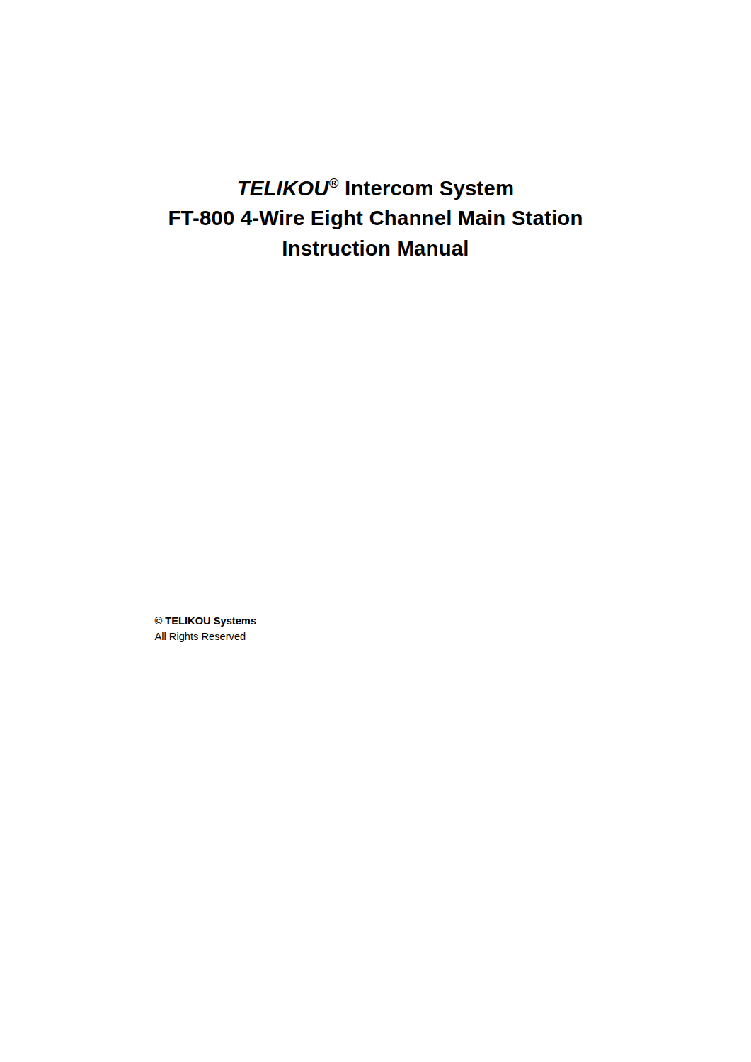TELIKOU® Intercom System
FT-800 4-Wire Eight Channel Main Station
Instruction Manual
© TELIKOU Systems
All Rights Reserved